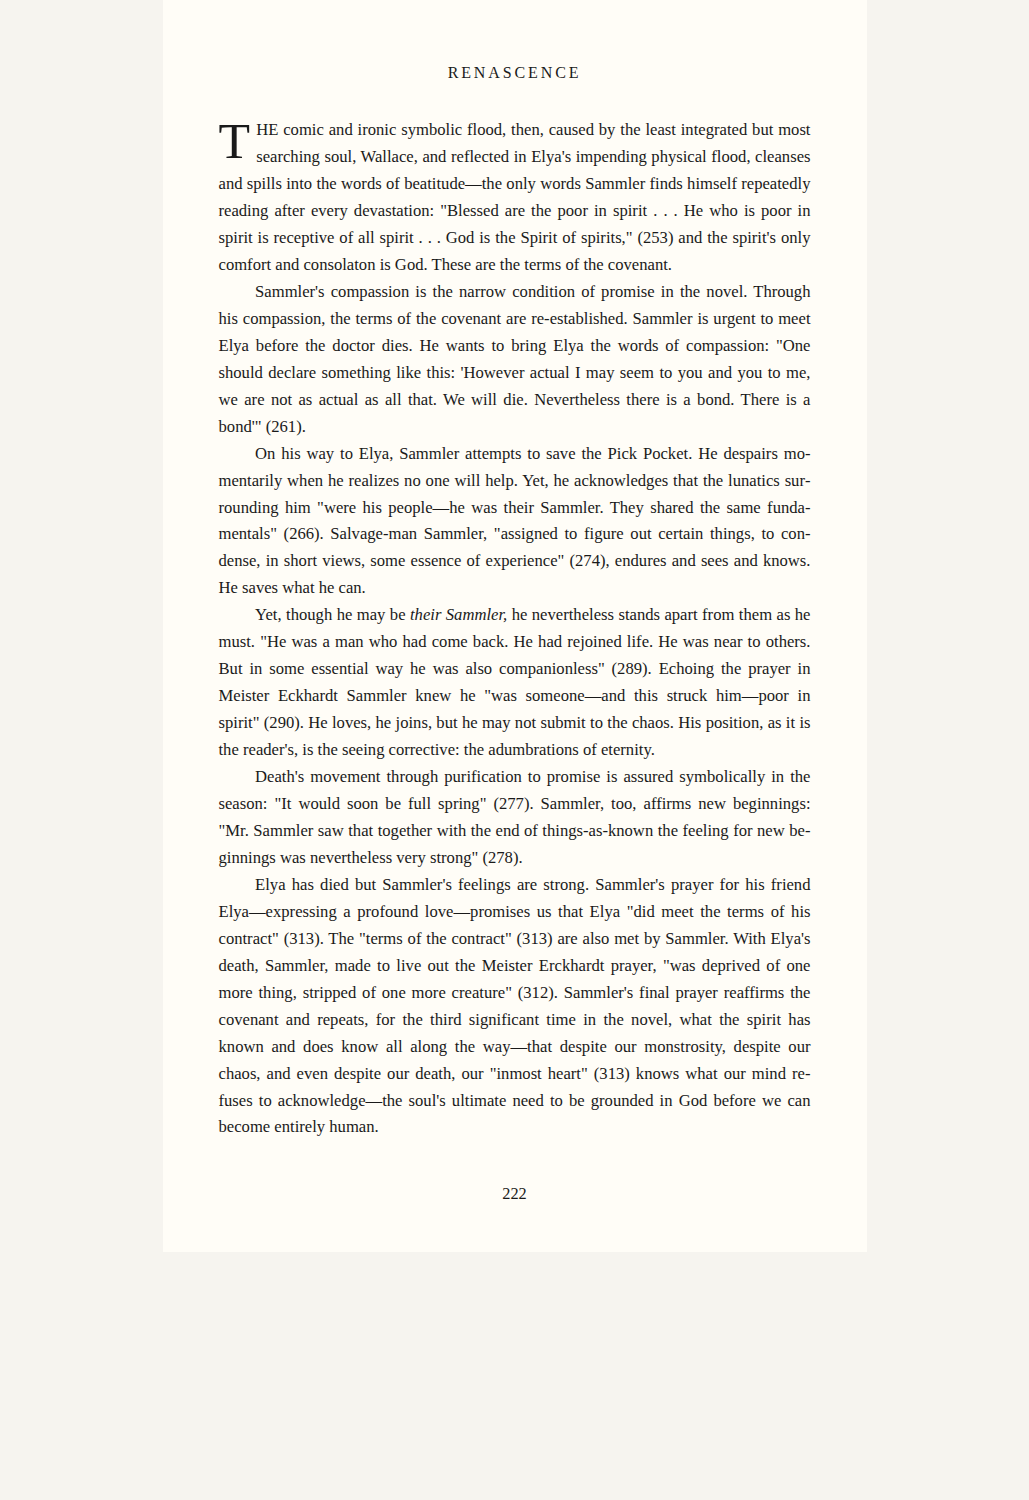RENASCENCE
THE comic and ironic symbolic flood, then, caused by the least integrated but most searching soul, Wallace, and reflected in Elya's impending physical flood, cleanses and spills into the words of beatitude—the only words Sammler finds himself repeatedly reading after every devastation: "Blessed are the poor in spirit . . . He who is poor in spirit is receptive of all spirit . . . God is the Spirit of spirits," (253) and the spirit's only comfort and consolaton is God. These are the terms of the covenant.
Sammler's compassion is the narrow condition of promise in the novel. Through his compassion, the terms of the covenant are re-established. Sammler is urgent to meet Elya before the doctor dies. He wants to bring Elya the words of compassion: "One should declare something like this: 'However actual I may seem to you and you to me, we are not as actual as all that. We will die. Nevertheless there is a bond. There is a bond'" (261).
On his way to Elya, Sammler attempts to save the Pick Pocket. He despairs momentarily when he realizes no one will help. Yet, he acknowledges that the lunatics surrounding him "were his people—he was their Sammler. They shared the same fundamentals" (266). Salvage-man Sammler, "assigned to figure out certain things, to condense, in short views, some essence of experience" (274), endures and sees and knows. He saves what he can.
Yet, though he may be their Sammler, he nevertheless stands apart from them as he must. "He was a man who had come back. He had rejoined life. He was near to others. But in some essential way he was also companionless" (289). Echoing the prayer in Meister Eckhardt Sammler knew he "was someone—and this struck him—poor in spirit" (290). He loves, he joins, but he may not submit to the chaos. His position, as it is the reader's, is the seeing corrective: the adumbrations of eternity.
Death's movement through purification to promise is assured symbolically in the season: "It would soon be full spring" (277). Sammler, too, affirms new beginnings: "Mr. Sammler saw that together with the end of things-as-known the feeling for new beginnings was nevertheless very strong" (278).
Elya has died but Sammler's feelings are strong. Sammler's prayer for his friend Elya—expressing a profound love—promises us that Elya "did meet the terms of his contract" (313). The "terms of the contract" (313) are also met by Sammler. With Elya's death, Sammler, made to live out the Meister Erckhardt prayer, "was deprived of one more thing, stripped of one more creature" (312). Sammler's final prayer reaffirms the covenant and repeats, for the third significant time in the novel, what the spirit has known and does know all along the way—that despite our monstrosity, despite our chaos, and even despite our death, our "inmost heart" (313) knows what our mind refuses to acknowledge—the soul's ultimate need to be grounded in God before we can become entirely human.
222